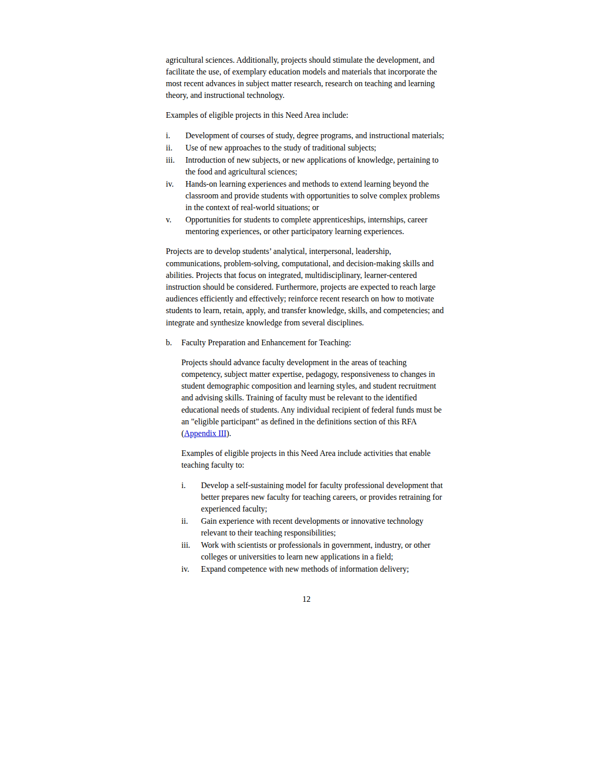agricultural sciences. Additionally, projects should stimulate the development, and facilitate the use, of exemplary education models and materials that incorporate the most recent advances in subject matter research, research on teaching and learning theory, and instructional technology.
Examples of eligible projects in this Need Area include:
i. Development of courses of study, degree programs, and instructional materials;
ii. Use of new approaches to the study of traditional subjects;
iii. Introduction of new subjects, or new applications of knowledge, pertaining to the food and agricultural sciences;
iv. Hands-on learning experiences and methods to extend learning beyond the classroom and provide students with opportunities to solve complex problems in the context of real-world situations; or
v. Opportunities for students to complete apprenticeships, internships, career mentoring experiences, or other participatory learning experiences.
Projects are to develop students’ analytical, interpersonal, leadership, communications, problem-solving, computational, and decision-making skills and abilities. Projects that focus on integrated, multidisciplinary, learner-centered instruction should be considered. Furthermore, projects are expected to reach large audiences efficiently and effectively; reinforce recent research on how to motivate students to learn, retain, apply, and transfer knowledge, skills, and competencies; and integrate and synthesize knowledge from several disciplines.
b.
Faculty Preparation and Enhancement for Teaching:
Projects should advance faculty development in the areas of teaching competency, subject matter expertise, pedagogy, responsiveness to changes in student demographic composition and learning styles, and student recruitment and advising skills. Training of faculty must be relevant to the identified educational needs of students. Any individual recipient of federal funds must be an "eligible participant" as defined in the definitions section of this RFA (Appendix III).
Examples of eligible projects in this Need Area include activities that enable teaching faculty to:
i. Develop a self-sustaining model for faculty professional development that better prepares new faculty for teaching careers, or provides retraining for experienced faculty;
ii. Gain experience with recent developments or innovative technology relevant to their teaching responsibilities;
iii. Work with scientists or professionals in government, industry, or other colleges or universities to learn new applications in a field;
iv. Expand competence with new methods of information delivery;
12